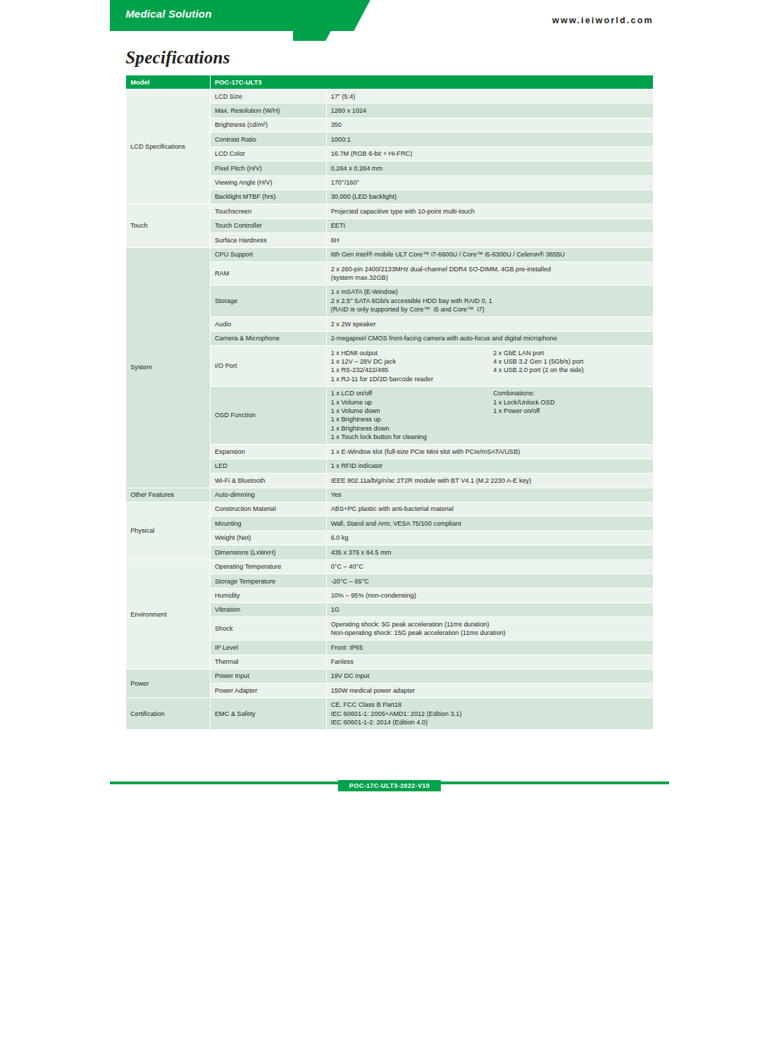Medical Solution
www.ieiworld.com
Specifications
| Model | POC-17C-ULT3 |
| --- | --- |
| LCD Specifications | LCD Size | 17” (5:4) |
| Max. Resolution (W/H) | 1280 x 1024 |
| Brightness (cd/m²) | 350 |
| Contrast Ratio | 1000:1 |
| LCD Color | 16.7M (RGB 6-bit + Hi-FRC) |
| Pixel Pitch (H/V) | 0.264 x 0.264 mm |
| Viewing Angle (H/V) | 170°/160° |
| Backlight MTBF (hrs) | 30,000 (LED backlight) |
| Touch | Touchscreen | Projected capacitive type with 10-point multi-touch |
| Touch Controller | EETI |
| Surface Hardness | 6H |
| System | CPU Support | 6th Gen Intel® mobile ULT Core™ i7-6600U / Core™ i5-6300U / Celeron® 3855U |
| RAM | 2 x 260-pin 2400/2133MHz dual-channel DDR4 SO-DIMM, 4GB pre-installed (system max.32GB) |
| Storage | 1 x mSATA (E-Window) 2 x 2.5" SATA 6Gb/s accessible HDD bay with RAID 0, 1 (RAID is only supported by Core™ i5 and Core™ i7) |
| Audio | 2 x 2W speaker |
| Camera & Microphone | 2-megapixel CMOS front-facing camera with auto-focus and digital microphone |
| I/O Port | 1 x HDMI output 1 x 12V – 28V DC jack 1 x RS-232/422/485 1 x RJ-11 for 1D/2D barcode reader 2 x GbE LAN port 4 x USB 3.2 Gen 1 (5Gb/s) port 4 x USB 2.0 port (2 on the side) |
| OSD Function | 1 x LCD on/off 1 x Volume up 1 x Volume down 1 x Brightness up 1 x Brightness down 1 x Touch lock button for cleaning Combinations: 1 x Lock/Unlock OSD 1 x Power on/off |
| Expansion | 1 x E-Window slot (full-size PCIe Mini slot with PCIe/mSATA/USB) |
| LED | 1 x RFID indicator |
| Wi-Fi & Bluetooth | IEEE 802.11a/b/g/n/ac 2T2R module with BT V4.1 (M.2 2230 A-E key) |
| Other Features | Auto-dimming | Yes |
| Physical | Construction Material | ABS+PC plastic with anti-bacterial material |
| Mounting | Wall, Stand and Arm; VESA 75/100 compliant |
| Weight (Net) | 6.0 kg |
| Dimensions (LxWxH) | 435 x 376 x 64.5 mm |
| Environment | Operating Temperature | 0°C – 40°C |
| Storage Temperature | -20°C – 65°C |
| Humidity | 10% – 95% (non-condensing) |
| Vibration | 1G |
| Shock | Operating shock: 5G peak acceleration (11ms duration) Non-operating shock: 15G peak acceleration (11ms duration) |
| IP Level | Front: IP65 |
| Thermal | Fanless |
| Power | Power Input | 19V DC input |
| Power Adapter | 150W medical power adapter |
| Certification | EMC & Safety | CE, FCC Class B Part18 IEC 60601-1: 2005+AMD1: 2012 (Edition 3.1) IEC 60601-1-2: 2014 (Edition 4.0) |
POC-17C-ULT3-2022-V10